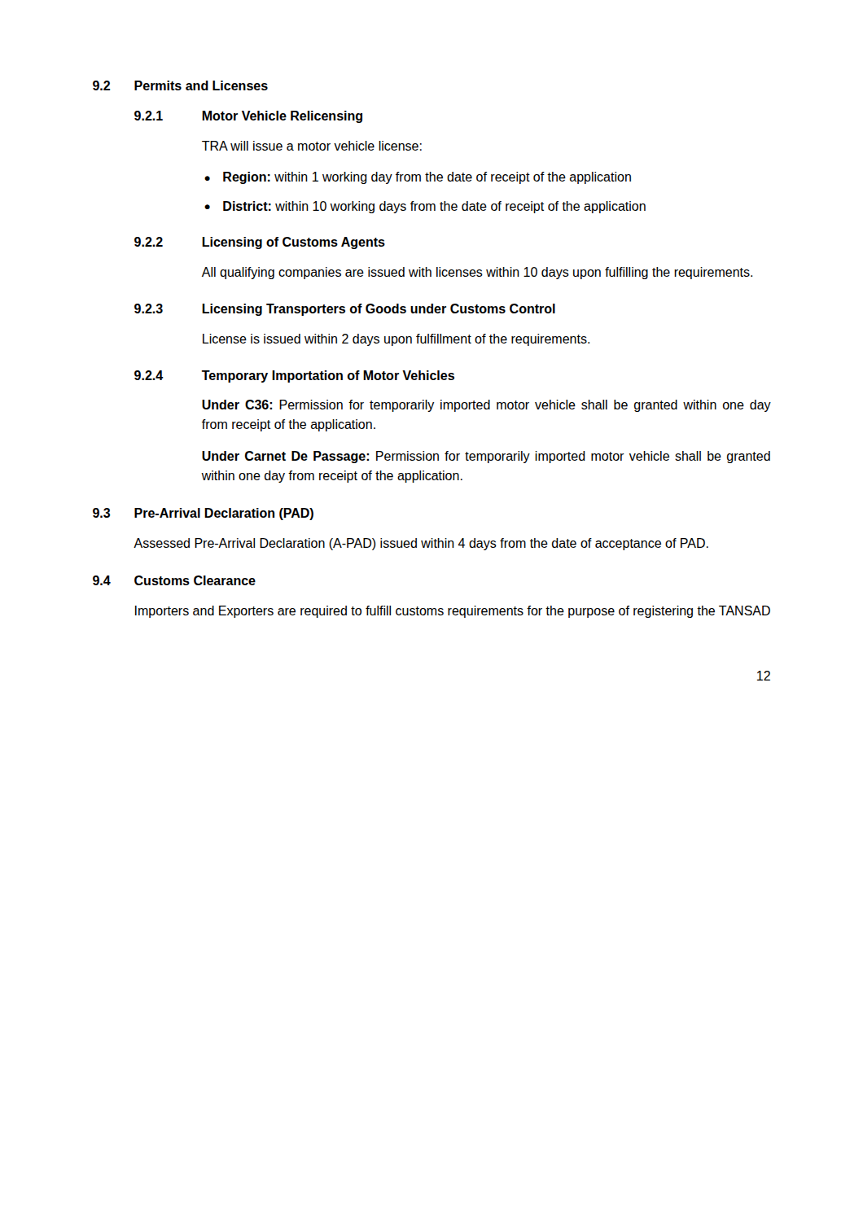9.2 Permits and Licenses
9.2.1 Motor Vehicle Relicensing
TRA will issue a motor vehicle license:
Region: within 1 working day from the date of receipt of the application
District: within 10 working days from the date of receipt of the application
9.2.2 Licensing of Customs Agents
All qualifying companies are issued with licenses within 10 days upon fulfilling the requirements.
9.2.3 Licensing Transporters of Goods under Customs Control
License is issued within 2 days upon fulfillment of the requirements.
9.2.4 Temporary Importation of Motor Vehicles
Under C36: Permission for temporarily imported motor vehicle shall be granted within one day from receipt of the application.
Under Carnet De Passage: Permission for temporarily imported motor vehicle shall be granted within one day from receipt of the application.
9.3 Pre-Arrival Declaration (PAD)
Assessed Pre-Arrival Declaration (A-PAD) issued within 4 days from the date of acceptance of PAD.
9.4 Customs Clearance
Importers and Exporters are required to fulfill customs requirements for the purpose of registering the TANSAD
12